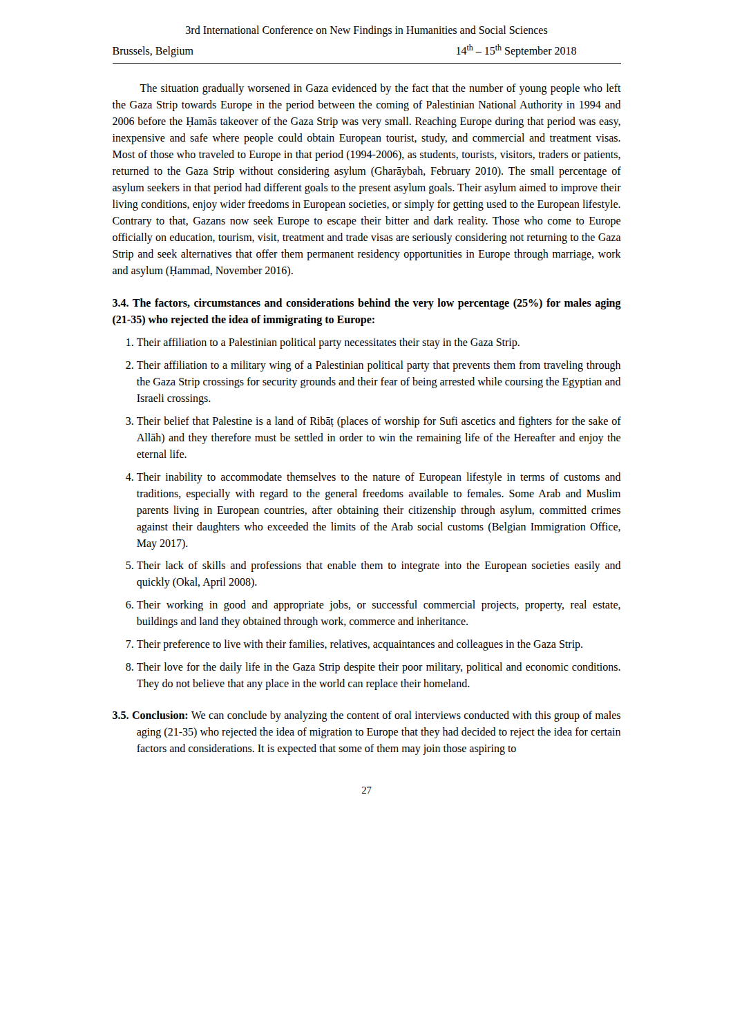3rd International Conference on New Findings in Humanities and Social Sciences
Brussels, Belgium 14th – 15th September 2018
The situation gradually worsened in Gaza evidenced by the fact that the number of young people who left the Gaza Strip towards Europe in the period between the coming of Palestinian National Authority in 1994 and 2006 before the Ḥamās takeover of the Gaza Strip was very small. Reaching Europe during that period was easy, inexpensive and safe where people could obtain European tourist, study, and commercial and treatment visas. Most of those who traveled to Europe in that period (1994-2006), as students, tourists, visitors, traders or patients, returned to the Gaza Strip without considering asylum (Gharāybah, February 2010). The small percentage of asylum seekers in that period had different goals to the present asylum goals. Their asylum aimed to improve their living conditions, enjoy wider freedoms in European societies, or simply for getting used to the European lifestyle. Contrary to that, Gazans now seek Europe to escape their bitter and dark reality. Those who come to Europe officially on education, tourism, visit, treatment and trade visas are seriously considering not returning to the Gaza Strip and seek alternatives that offer them permanent residency opportunities in Europe through marriage, work and asylum (Ḥammad, November 2016).
3.4. The factors, circumstances and considerations behind the very low percentage (25%) for males aging (21-35) who rejected the idea of immigrating to Europe:
Their affiliation to a Palestinian political party necessitates their stay in the Gaza Strip.
Their affiliation to a military wing of a Palestinian political party that prevents them from traveling through the Gaza Strip crossings for security grounds and their fear of being arrested while coursing the Egyptian and Israeli crossings.
Their belief that Palestine is a land of Ribāṭ (places of worship for Sufi ascetics and fighters for the sake of Allāh) and they therefore must be settled in order to win the remaining life of the Hereafter and enjoy the eternal life.
Their inability to accommodate themselves to the nature of European lifestyle in terms of customs and traditions, especially with regard to the general freedoms available to females. Some Arab and Muslim parents living in European countries, after obtaining their citizenship through asylum, committed crimes against their daughters who exceeded the limits of the Arab social customs (Belgian Immigration Office, May 2017).
Their lack of skills and professions that enable them to integrate into the European societies easily and quickly (Okal, April 2008).
Their working in good and appropriate jobs, or successful commercial projects, property, real estate, buildings and land they obtained through work, commerce and inheritance.
Their preference to live with their families, relatives, acquaintances and colleagues in the Gaza Strip.
Their love for the daily life in the Gaza Strip despite their poor military, political and economic conditions. They do not believe that any place in the world can replace their homeland.
3.5. Conclusion: We can conclude by analyzing the content of oral interviews conducted with this group of males aging (21-35) who rejected the idea of migration to Europe that they had decided to reject the idea for certain factors and considerations. It is expected that some of them may join those aspiring to
27